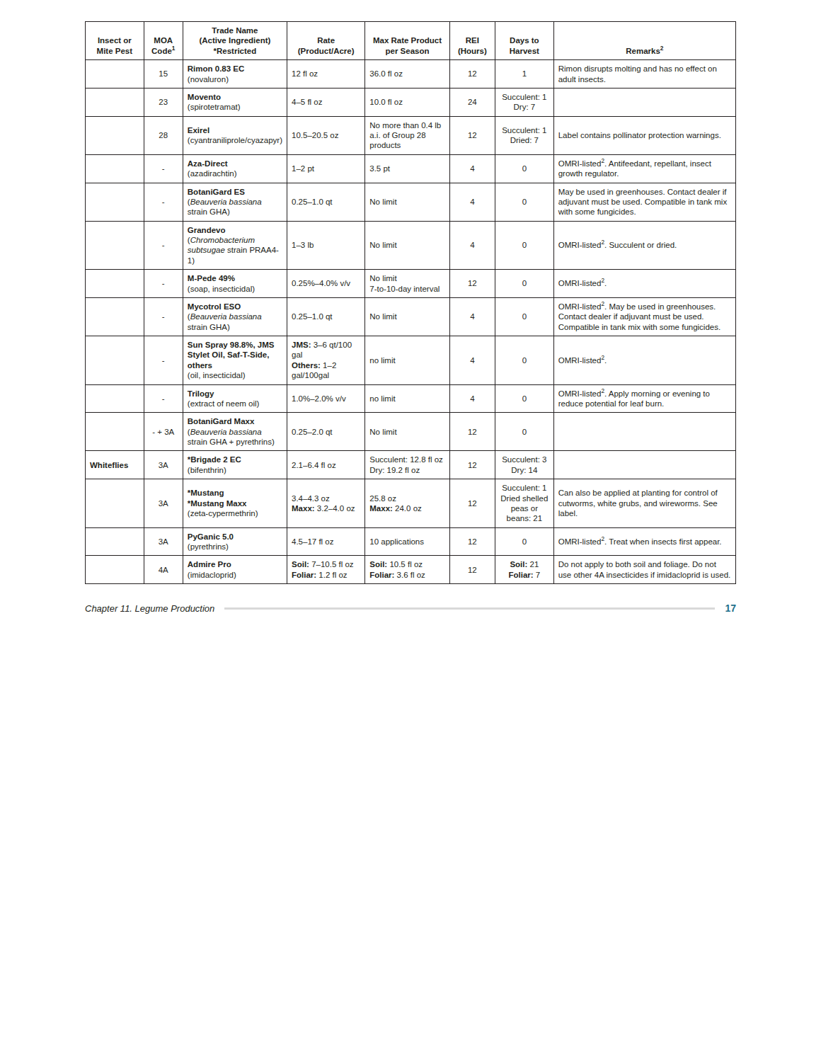| Insect or Mite Pest | MOA Code 1 | Trade Name (Active Ingredient) *Restricted | Rate (Product/Acre) | Max Rate Product per Season | REI (Hours) | Days to Harvest | Remarks 2 |
| --- | --- | --- | --- | --- | --- | --- | --- |
| | 15 | Rimon 0.83 EC (novaluron) | 12 fl oz | 36.0 fl oz | 12 | 1 | Rimon disrupts molting and has no effect on adult insects. |
| | 23 | Movento (spirotetramat) | 4–5 fl oz | 10.0 fl oz | 24 | Succulent: 1 Dry: 7 | |
| | 28 | Exirel (cyantraniliprole/cyazapyr) | 10.5–20.5 oz | No more than 0.4 lb a.i. of Group 28 products | 12 | Succulent: 1 Dried: 7 | Label contains pollinator protection warnings. |
| | - | Aza-Direct (azadirachtin) | 1–2 pt | 3.5 pt | 4 | 0 | OMRI-listed 2 . Antifeedant, repellant, insect growth regulator. |
| | - | BotaniGard ES ( Beauveria bassiana strain GHA) | 0.25–1.0 qt | No limit | 4 | 0 | May be used in greenhouses. Contact dealer if adjuvant must be used. Compatible in tank mix with some fungicides. |
| | - | Grandevo ( Chromobacterium subtsugae strain PRAA4-1) | 1–3 lb | No limit | 4 | 0 | OMRI-listed 2 . Succulent or dried. |
| | - | M-Pede 49% (soap, insecticidal) | 0.25%–4.0% v/v | No limit 7-to-10-day interval | 12 | 0 | OMRI-listed 2 . |
| | - | Mycotrol ESO ( Beauveria bassiana strain GHA) | 0.25–1.0 qt | No limit | 4 | 0 | OMRI-listed 2 . May be used in greenhouses. Contact dealer if adjuvant must be used. Compatible in tank mix with some fungicides. |
| | - | Sun Spray 98.8%, JMS Stylet Oil, Saf-T-Side, others (oil, insecticidal) | JMS: 3–6 qt/100 gal Others: 1–2 gal/100gal | no limit | 4 | 0 | OMRI-listed 2 . |
| | - | Trilogy (extract of neem oil) | 1.0%–2.0% v/v | no limit | 4 | 0 | OMRI-listed 2 . Apply morning or evening to reduce potential for leaf burn. |
| | - + 3A | BotaniGard Maxx ( Beauveria bassiana strain GHA + pyrethrins) | 0.25–2.0 qt | No limit | 12 | 0 | |
| Whiteflies | 3A | *Brigade 2 EC (bifenthrin) | 2.1–6.4 fl oz | Succulent: 12.8 fl oz Dry: 19.2 fl oz | 12 | Succulent: 3 Dry: 14 | |
| | 3A | *Mustang *Mustang Maxx (zeta-cypermethrin) | 3.4–4.3 oz Maxx: 3.2–4.0 oz | 25.8 oz Maxx: 24.0 oz | 12 | Succulent: 1 Dried shelled peas or beans: 21 | Can also be applied at planting for control of cutworms, white grubs, and wireworms. See label. |
| | 3A | PyGanic 5.0 (pyrethrins) | 4.5–17 fl oz | 10 applications | 12 | 0 | OMRI-listed 2 . Treat when insects first appear. |
| | 4A | Admire Pro (imidacloprid) | Soil: 7–10.5 fl oz Foliar: 1.2 fl oz | Soil: 10.5 fl oz Foliar: 3.6 fl oz | 12 | Soil: 21 Foliar: 7 | Do not apply to both soil and foliage. Do not use other 4A insecticides if imidacloprid is used. |
Chapter 11. Legume Production 17